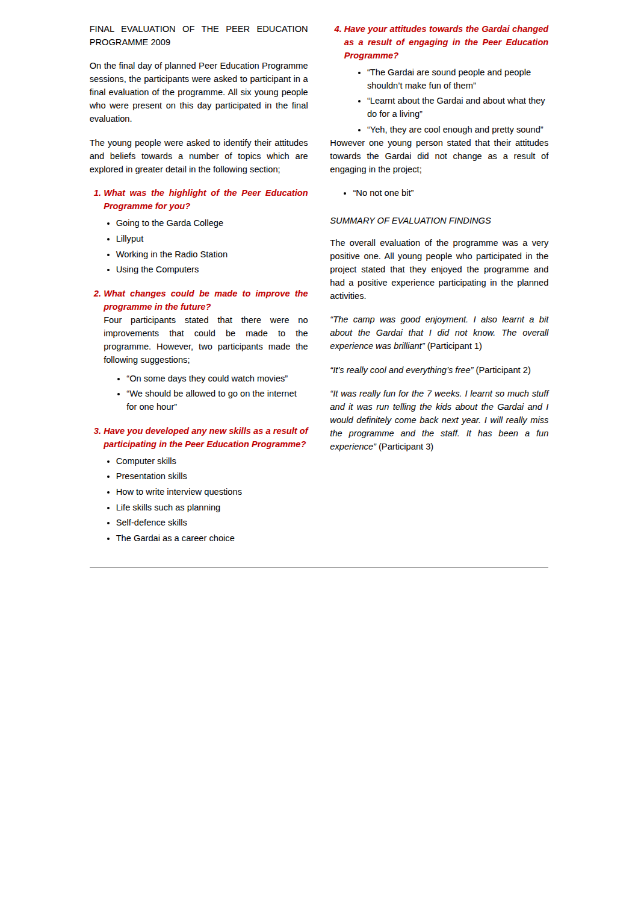Final Evaluation of the Peer Education Programme 2009
On the final day of planned Peer Education Programme sessions, the participants were asked to participant in a final evaluation of the programme. All six young people who were present on this day participated in the final evaluation.
The young people were asked to identify their attitudes and beliefs towards a number of topics which are explored in greater detail in the following section;
What was the highlight of the Peer Education Programme for you?
Going to the Garda College
Lillyput
Working in the Radio Station
Using the Computers
What changes could be made to improve the programme in the future?
Four participants stated that there were no improvements that could be made to the programme. However, two participants made the following suggestions;
“On some days they could watch movies”
“We should be allowed to go on the internet for one hour”
Have you developed any new skills as a result of participating in the Peer Education Programme?
Computer skills
Presentation skills
How to write interview questions
Life skills such as planning
Self-defence skills
The Gardai as a career choice
Have your attitudes towards the Gardai changed as a result of engaging in the Peer Education Programme?
“The Gardai are sound people and people shouldn’t make fun of them”
“Learnt about the Gardai and about what they do for a living”
“Yeh, they are cool enough and pretty sound”
However one young person stated that their attitudes towards the Gardai did not change as a result of engaging in the project;
“No not one bit”
Summary of Evaluation Findings
The overall evaluation of the programme was a very positive one. All young people who participated in the project stated that they enjoyed the programme and had a positive experience participating in the planned activities.
“The camp was good enjoyment. I also learnt a bit about the Gardai that I did not know. The overall experience was brilliant” (Participant 1)
“It’s really cool and everything’s free” (Participant 2)
“It was really fun for the 7 weeks. I learnt so much stuff and it was run telling the kids about the Gardai and I would definitely come back next year. I will really miss the programme and the staff. It has been a fun experience” (Participant 3)